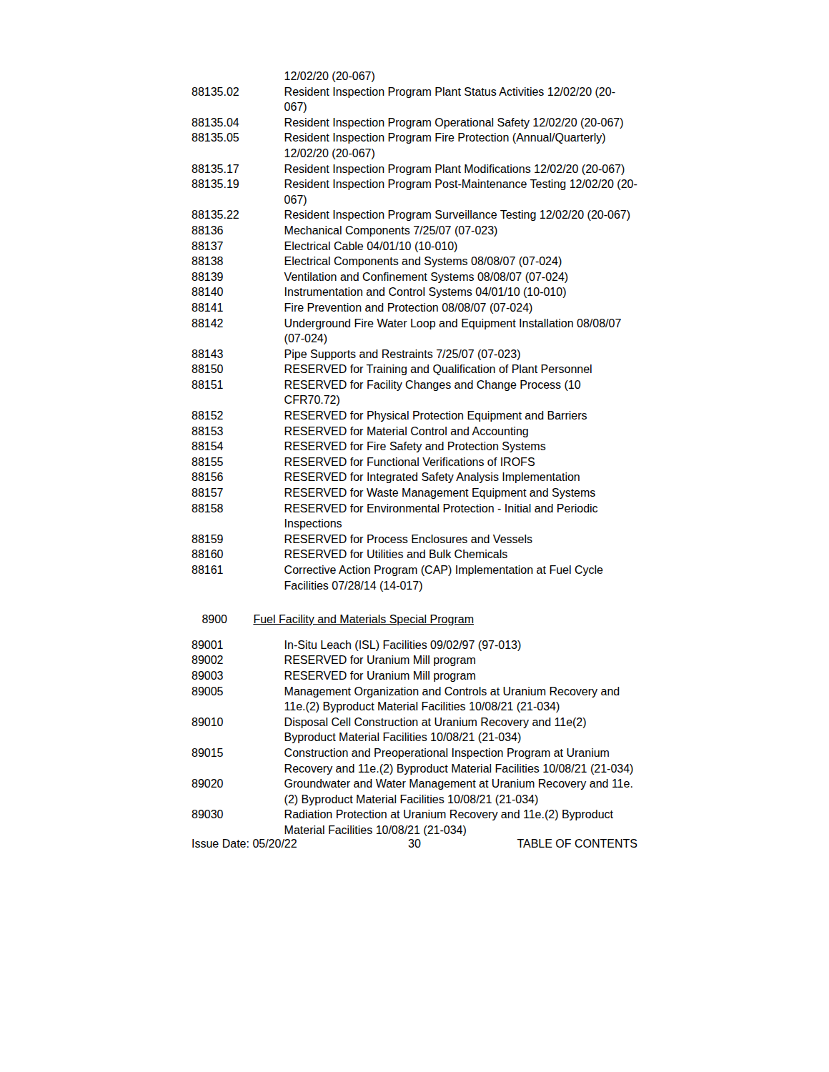| | 12/02/20 (20-067) |
| 88135.02 | Resident Inspection Program Plant Status Activities 12/02/20 (20-067) |
| 88135.04 | Resident Inspection Program Operational Safety 12/02/20 (20-067) |
| 88135.05 | Resident Inspection Program Fire Protection (Annual/Quarterly) 12/02/20 (20-067) |
| 88135.17 | Resident Inspection Program Plant Modifications 12/02/20 (20-067) |
| 88135.19 | Resident Inspection Program Post-Maintenance Testing 12/02/20 (20-067) |
| 88135.22 | Resident Inspection Program Surveillance Testing 12/02/20 (20-067) |
| 88136 | Mechanical Components 7/25/07 (07-023) |
| 88137 | Electrical Cable 04/01/10 (10-010) |
| 88138 | Electrical Components and Systems 08/08/07 (07-024) |
| 88139 | Ventilation and Confinement Systems 08/08/07 (07-024) |
| 88140 | Instrumentation and Control Systems 04/01/10 (10-010) |
| 88141 | Fire Prevention and Protection 08/08/07 (07-024) |
| 88142 | Underground Fire Water Loop and Equipment Installation 08/08/07 (07-024) |
| 88143 | Pipe Supports and Restraints 7/25/07 (07-023) |
| 88150 | RESERVED for Training and Qualification of Plant Personnel |
| 88151 | RESERVED for Facility Changes and Change Process (10 CFR70.72) |
| 88152 | RESERVED for Physical Protection Equipment and Barriers |
| 88153 | RESERVED for Material Control and Accounting |
| 88154 | RESERVED for Fire Safety and Protection Systems |
| 88155 | RESERVED for Functional Verifications of IROFS |
| 88156 | RESERVED for Integrated Safety Analysis Implementation |
| 88157 | RESERVED for Waste Management Equipment and Systems |
| 88158 | RESERVED for Environmental Protection - Initial and Periodic Inspections |
| 88159 | RESERVED for Process Enclosures and Vessels |
| 88160 | RESERVED for Utilities and Bulk Chemicals |
| 88161 | Corrective Action Program (CAP) Implementation at Fuel Cycle Facilities 07/28/14 (14-017) |
8900 Fuel Facility and Materials Special Program
| 89001 | In-Situ Leach (ISL) Facilities 09/02/97 (97-013) |
| 89002 | RESERVED for Uranium Mill program |
| 89003 | RESERVED for Uranium Mill program |
| 89005 | Management Organization and Controls at Uranium Recovery and 11e.(2) Byproduct Material Facilities 10/08/21 (21-034) |
| 89010 | Disposal Cell Construction at Uranium Recovery and 11e(2) Byproduct Material Facilities 10/08/21 (21-034) |
| 89015 | Construction and Preoperational Inspection Program at Uranium Recovery and 11e.(2) Byproduct Material Facilities 10/08/21 (21-034) |
| 89020 | Groundwater and Water Management at Uranium Recovery and 11e.(2) Byproduct Material Facilities 10/08/21 (21-034) |
| 89030 | Radiation Protection at Uranium Recovery and 11e.(2) Byproduct Material Facilities 10/08/21 (21-034) |
| Issue Date: 05/20/22 | 30 | TABLE OF CONTENTS |